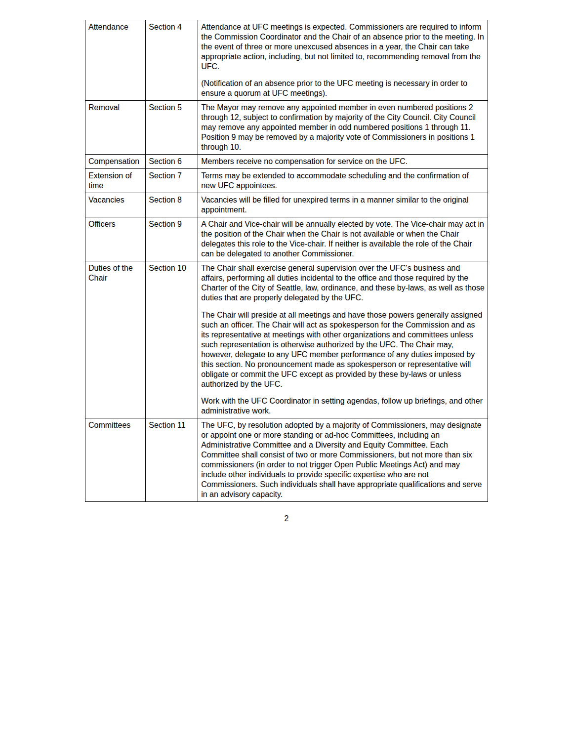| Attendance | Section 4 | Attendance at UFC meetings is expected. Commissioners are required to inform the Commission Coordinator and the Chair of an absence prior to the meeting. In the event of three or more unexcused absences in a year, the Chair can take appropriate action, including, but not limited to, recommending removal from the UFC. (Notification of an absence prior to the UFC meeting is necessary in order to ensure a quorum at UFC meetings). |
| Removal | Section 5 | The Mayor may remove any appointed member in even numbered positions 2 through 12, subject to confirmation by majority of the City Council. City Council may remove any appointed member in odd numbered positions 1 through 11. Position 9 may be removed by a majority vote of Commissioners in positions 1 through 10. |
| Compensation | Section 6 | Members receive no compensation for service on the UFC. |
| Extension of time | Section 7 | Terms may be extended to accommodate scheduling and the confirmation of new UFC appointees. |
| Vacancies | Section 8 | Vacancies will be filled for unexpired terms in a manner similar to the original appointment. |
| Officers | Section 9 | A Chair and Vice-chair will be annually elected by vote. The Vice-chair may act in the position of the Chair when the Chair is not available or when the Chair delegates this role to the Vice-chair. If neither is available the role of the Chair can be delegated to another Commissioner. |
| Duties of the Chair | Section 10 | The Chair shall exercise general supervision over the UFC's business and affairs, performing all duties incidental to the office and those required by the Charter of the City of Seattle, law, ordinance, and these by-laws, as well as those duties that are properly delegated by the UFC. The Chair will preside at all meetings and have those powers generally assigned such an officer. The Chair will act as spokesperson for the Commission and as its representative at meetings with other organizations and committees unless such representation is otherwise authorized by the UFC. The Chair may, however, delegate to any UFC member performance of any duties imposed by this section. No pronouncement made as spokesperson or representative will obligate or commit the UFC except as provided by these by-laws or unless authorized by the UFC. Work with the UFC Coordinator in setting agendas, follow up briefings, and other administrative work. |
| Committees | Section 11 | The UFC, by resolution adopted by a majority of Commissioners, may designate or appoint one or more standing or ad-hoc Committees, including an Administrative Committee and a Diversity and Equity Committee. Each Committee shall consist of two or more Commissioners, but not more than six commissioners (in order to not trigger Open Public Meetings Act) and may include other individuals to provide specific expertise who are not Commissioners. Such individuals shall have appropriate qualifications and serve in an advisory capacity. |
2